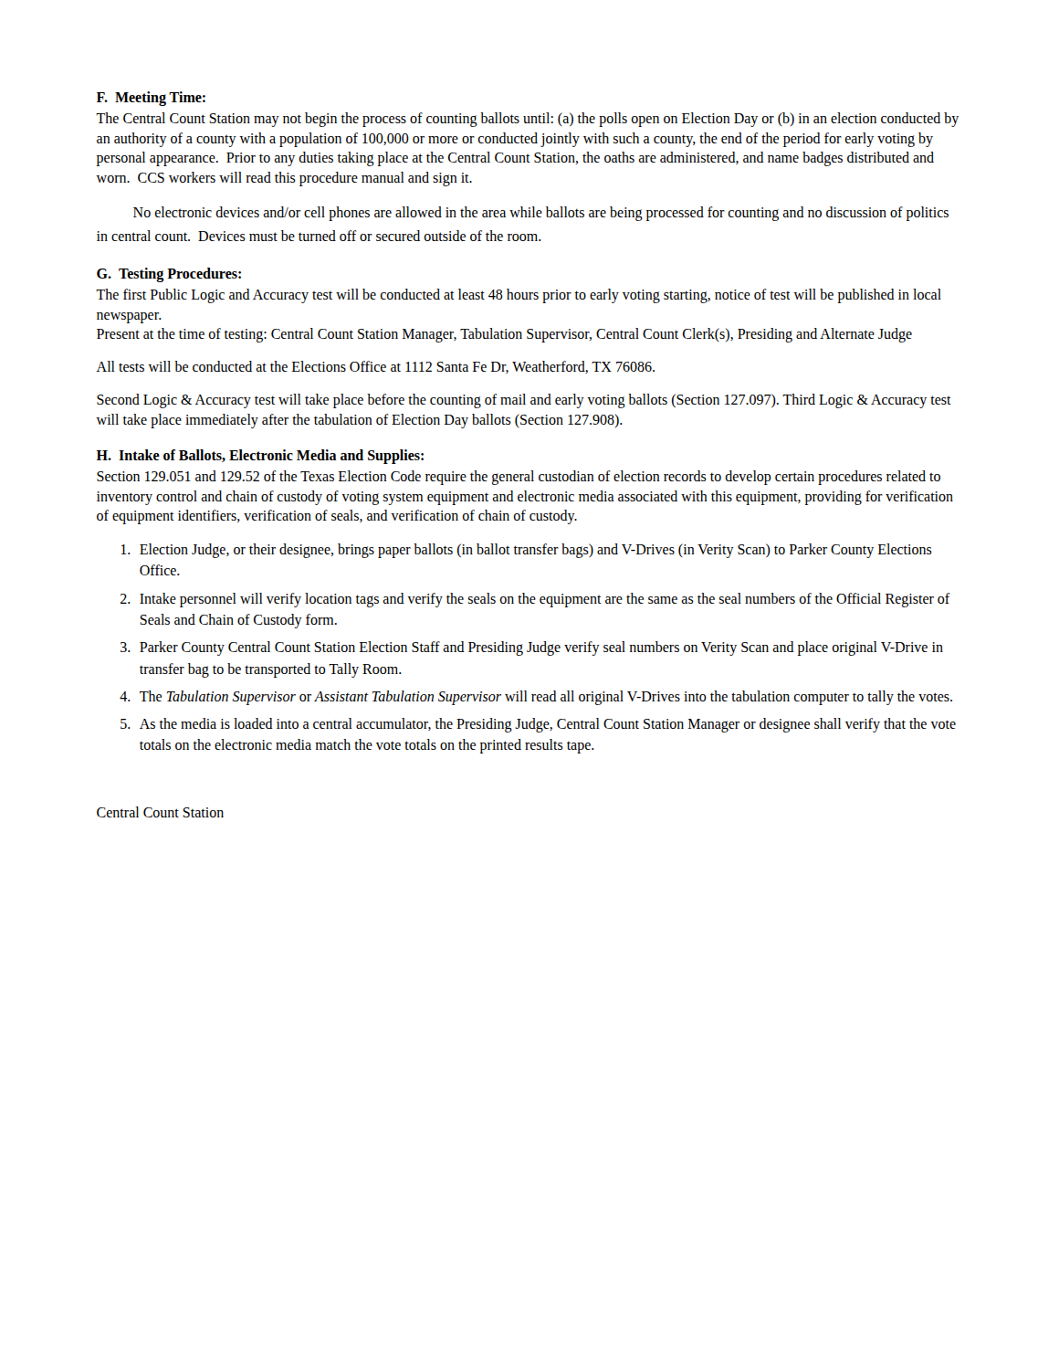F. Meeting Time:
The Central Count Station may not begin the process of counting ballots until: (a) the polls open on Election Day or (b) in an election conducted by an authority of a county with a population of 100,000 or more or conducted jointly with such a county, the end of the period for early voting by personal appearance. Prior to any duties taking place at the Central Count Station, the oaths are administered, and name badges distributed and worn. CCS workers will read this procedure manual and sign it.
No electronic devices and/or cell phones are allowed in the area while ballots are being processed for counting and no discussion of politics in central count. Devices must be turned off or secured outside of the room.
G. Testing Procedures:
The first Public Logic and Accuracy test will be conducted at least 48 hours prior to early voting starting, notice of test will be published in local newspaper.
Present at the time of testing: Central Count Station Manager, Tabulation Supervisor, Central Count Clerk(s), Presiding and Alternate Judge
All tests will be conducted at the Elections Office at 1112 Santa Fe Dr, Weatherford, TX 76086.
Second Logic & Accuracy test will take place before the counting of mail and early voting ballots (Section 127.097). Third Logic & Accuracy test will take place immediately after the tabulation of Election Day ballots (Section 127.908).
H. Intake of Ballots, Electronic Media and Supplies:
Section 129.051 and 129.52 of the Texas Election Code require the general custodian of election records to develop certain procedures related to inventory control and chain of custody of voting system equipment and electronic media associated with this equipment, providing for verification of equipment identifiers, verification of seals, and verification of chain of custody.
Election Judge, or their designee, brings paper ballots (in ballot transfer bags) and V-Drives (in Verity Scan) to Parker County Elections Office.
Intake personnel will verify location tags and verify the seals on the equipment are the same as the seal numbers of the Official Register of Seals and Chain of Custody form.
Parker County Central Count Station Election Staff and Presiding Judge verify seal numbers on Verity Scan and place original V-Drive in transfer bag to be transported to Tally Room.
The Tabulation Supervisor or Assistant Tabulation Supervisor will read all original V-Drives into the tabulation computer to tally the votes.
As the media is loaded into a central accumulator, the Presiding Judge, Central Count Station Manager or designee shall verify that the vote totals on the electronic media match the vote totals on the printed results tape.
Central Count Station